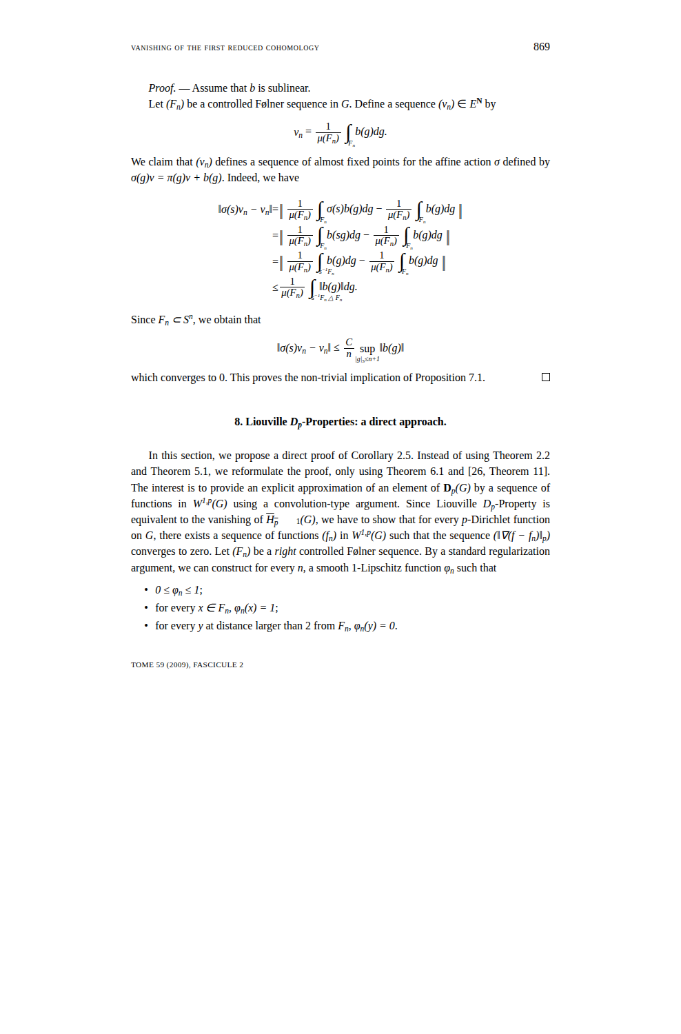vanishing of the first reduced cohomology 869
Proof. — Assume that b is sublinear.
Let (Fn) be a controlled Følner sequence in G. Define a sequence (vn) ∈ EN by
vn = 1 μ(Fn) ∫Fn b(g)dg.
We claim that (vn) defines a sequence of almost fixed points for the affine action σ defined by σ(g)v = π(g)v + b(g). Indeed, we have
| σ(s)v n − v n | = | ‖ 1 μ(F n ) ∫ F n σ(s)b(g)dg − 1 μ(F n ) ∫ F n b(g)dg ‖ |
| | = | ‖ 1 μ(F n ) ∫ F n b(sg)dg − 1 μ(F n ) ∫ F n b(g)dg ‖ |
| | = | ‖ 1 μ(F n ) ∫ s −1 F n b(g)dg − 1 μ(F n ) ∫ F n b(g)dg ‖ |
| | ≤ | 1 μ(F n ) ∫ s −1 F n △ F n b(g) dg. |
Since Fn ⊂ Sn, we obtain that
σ(s)vn − vn ≤ Cn sup|g|S≤n+1 b(g)
which converges to 0. This proves the non-trivial implication of Proposition 7.1.
8. Liouville Dp-Properties: a direct approach.
In this section, we propose a direct proof of Corollary 2.5. Instead of using Theorem 2.2 and Theorem 5.1, we reformulate the proof, only using Theorem 6.1 and [26, Theorem 11]. The interest is to provide an explicit approximation of an element of Dp(G) by a sequence of functions in W1,p(G) using a convolution-type argument. Since Liouville Dp-Property is equivalent to the vanishing of Hp 1(G), we have to show that for every p-Dirichlet function on G, there exists a sequence of functions (fn) in W1,p(G) such that the sequence (‖∇(f − fn)‖p) converges to zero. Let (Fn) be a right controlled Følner sequence. By a standard regularization argument, we can construct for every n, a smooth 1-Lipschitz function φn such that
0 ≤ φn ≤ 1;
for every x ∈ Fn, φn(x) = 1;
for every y at distance larger than 2 from Fn, φn(y) = 0.
TOME 59 (2009), FASCICULE 2